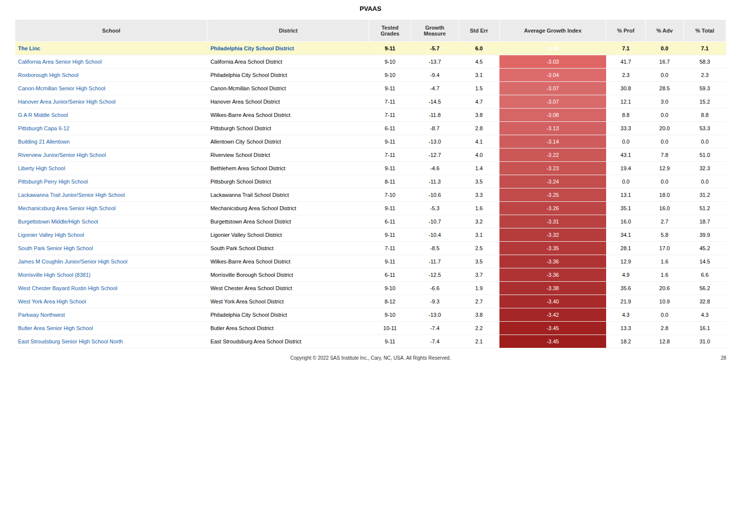PVAAS
| School | District | Tested Grades | Growth Measure | Std Err | Average Growth Index | % Prof | % Adv | % Total |
| --- | --- | --- | --- | --- | --- | --- | --- | --- |
| The Linc | Philadelphia City School District | 9-11 | -5.7 | 6.0 | -0.95 | 7.1 | 0.0 | 7.1 |
| California Area Senior High School | California Area School District | 9-10 | -13.7 | 4.5 | -3.03 | 41.7 | 16.7 | 58.3 |
| Roxborough High School | Philadelphia City School District | 9-10 | -9.4 | 3.1 | -3.04 | 2.3 | 0.0 | 2.3 |
| Canon-Mcmillan Senior High School | Canon-Mcmillan School District | 9-11 | -4.7 | 1.5 | -3.07 | 30.8 | 28.5 | 59.3 |
| Hanover Area Junior/Senior High School | Hanover Area School District | 7-11 | -14.5 | 4.7 | -3.07 | 12.1 | 3.0 | 15.2 |
| G A R Middle School | Wilkes-Barre Area School District | 7-11 | -11.8 | 3.8 | -3.08 | 8.8 | 0.0 | 8.8 |
| Pittsburgh Capa 6-12 | Pittsburgh School District | 6-11 | -8.7 | 2.8 | -3.13 | 33.3 | 20.0 | 53.3 |
| Building 21 Allentown | Allentown City School District | 9-11 | -13.0 | 4.1 | -3.14 | 0.0 | 0.0 | 0.0 |
| Riverview Junior/Senior High School | Riverview School District | 7-11 | -12.7 | 4.0 | -3.22 | 43.1 | 7.8 | 51.0 |
| Liberty High School | Bethlehem Area School District | 9-11 | -4.6 | 1.4 | -3.23 | 19.4 | 12.9 | 32.3 |
| Pittsburgh Perry High School | Pittsburgh School District | 8-11 | -11.3 | 3.5 | -3.24 | 0.0 | 0.0 | 0.0 |
| Lackawanna Trail Junior/Senior High School | Lackawanna Trail School District | 7-10 | -10.6 | 3.3 | -3.25 | 13.1 | 18.0 | 31.2 |
| Mechanicsburg Area Senior High School | Mechanicsburg Area School District | 9-11 | -5.3 | 1.6 | -3.26 | 35.1 | 16.0 | 51.2 |
| Burgettstown Middle/High School | Burgettstown Area School District | 6-11 | -10.7 | 3.2 | -3.31 | 16.0 | 2.7 | 18.7 |
| Ligonier Valley High School | Ligonier Valley School District | 9-11 | -10.4 | 3.1 | -3.32 | 34.1 | 5.8 | 39.9 |
| South Park Senior High School | South Park School District | 7-11 | -8.5 | 2.5 | -3.35 | 28.1 | 17.0 | 45.2 |
| James M Coughlin Junior/Senior High School | Wilkes-Barre Area School District | 9-11 | -11.7 | 3.5 | -3.36 | 12.9 | 1.6 | 14.5 |
| Morrisville High School (8381) | Morrisville Borough School District | 6-11 | -12.5 | 3.7 | -3.36 | 4.9 | 1.6 | 6.6 |
| West Chester Bayard Rustin High School | West Chester Area School District | 9-10 | -6.6 | 1.9 | -3.38 | 35.6 | 20.6 | 56.2 |
| West York Area High School | West York Area School District | 8-12 | -9.3 | 2.7 | -3.40 | 21.9 | 10.9 | 32.8 |
| Parkway Northwest | Philadelphia City School District | 9-10 | -13.0 | 3.8 | -3.42 | 4.3 | 0.0 | 4.3 |
| Butler Area Senior High School | Butler Area School District | 10-11 | -7.4 | 2.2 | -3.45 | 13.3 | 2.8 | 16.1 |
| East Stroudsburg Senior High School North | East Stroudsburg Area School District | 9-11 | -7.4 | 2.1 | -3.45 | 18.2 | 12.8 | 31.0 |
Copyright © 2022 SAS Institute Inc., Cary, NC, USA. All Rights Reserved. 28